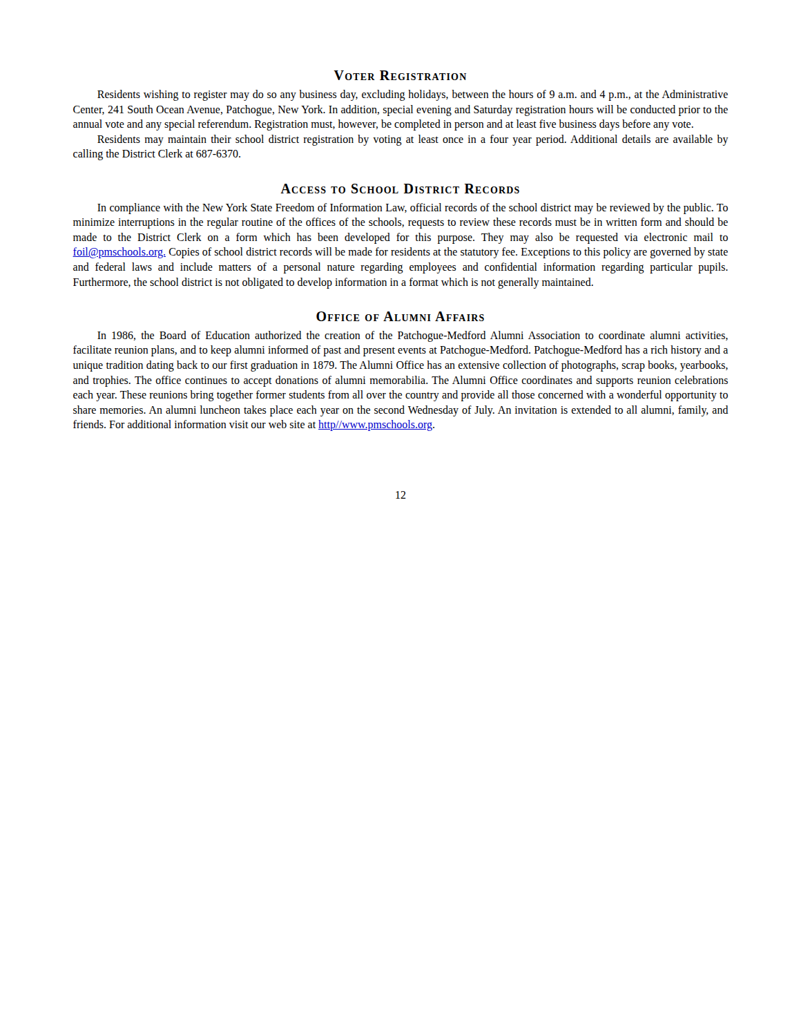Voter Registration
Residents wishing to register may do so any business day, excluding holidays, between the hours of 9 a.m. and 4 p.m., at the Administrative Center, 241 South Ocean Avenue, Patchogue, New York. In addition, special evening and Saturday registration hours will be conducted prior to the annual vote and any special referendum. Registration must, however, be completed in person and at least five business days before any vote.
Residents may maintain their school district registration by voting at least once in a four year period. Additional details are available by calling the District Clerk at 687-6370.
Access to School District Records
In compliance with the New York State Freedom of Information Law, official records of the school district may be reviewed by the public. To minimize interruptions in the regular routine of the offices of the schools, requests to review these records must be in written form and should be made to the District Clerk on a form which has been developed for this purpose. They may also be requested via electronic mail to foil@pmschools.org. Copies of school district records will be made for residents at the statutory fee. Exceptions to this policy are governed by state and federal laws and include matters of a personal nature regarding employees and confidential information regarding particular pupils. Furthermore, the school district is not obligated to develop information in a format which is not generally maintained.
Office of Alumni Affairs
In 1986, the Board of Education authorized the creation of the Patchogue-Medford Alumni Association to coordinate alumni activities, facilitate reunion plans, and to keep alumni informed of past and present events at Patchogue-Medford. Patchogue-Medford has a rich history and a unique tradition dating back to our first graduation in 1879. The Alumni Office has an extensive collection of photographs, scrap books, yearbooks, and trophies. The office continues to accept donations of alumni memorabilia. The Alumni Office coordinates and supports reunion celebrations each year. These reunions bring together former students from all over the country and provide all those concerned with a wonderful opportunity to share memories. An alumni luncheon takes place each year on the second Wednesday of July. An invitation is extended to all alumni, family, and friends. For additional information visit our web site at http//www.pmschools.org.
12